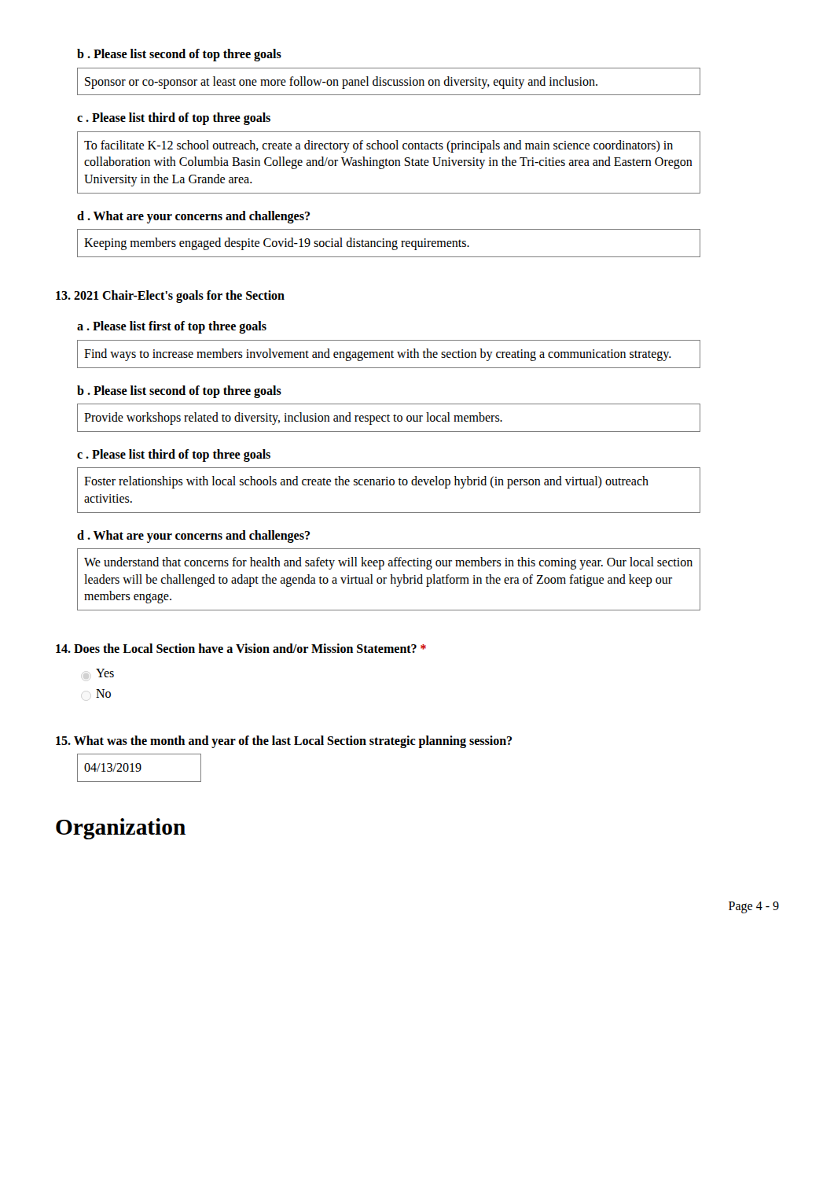b . Please list second of top three goals
Sponsor or co-sponsor at least one more follow-on panel discussion on diversity, equity and inclusion.
c . Please list third of top three goals
To facilitate K-12 school outreach, create a directory of school contacts (principals and main science coordinators) in collaboration with Columbia Basin College and/or Washington State University in the Tri-cities area and Eastern Oregon University in the La Grande area.
d . What are your concerns and challenges?
Keeping members engaged despite Covid-19 social distancing requirements.
13. 2021 Chair-Elect's goals for the Section
a . Please list first of top three goals
Find ways to increase members involvement and engagement with the section by creating a communication strategy.
b . Please list second of top three goals
Provide workshops related to diversity, inclusion and respect to our local members.
c . Please list third of top three goals
Foster relationships with local schools and create the scenario to develop hybrid (in person and virtual) outreach activities.
d . What are your concerns and challenges?
We understand that concerns for health and safety will keep affecting our members in this coming year. Our local section leaders will be challenged to adapt the agenda to a virtual or hybrid platform in the era of Zoom fatigue and keep our members engage.
14. Does the Local Section have a Vision and/or Mission Statement? *
Yes
No
15. What was the month and year of the last Local Section strategic planning session?
04/13/2019
Organization
Page 4 - 9